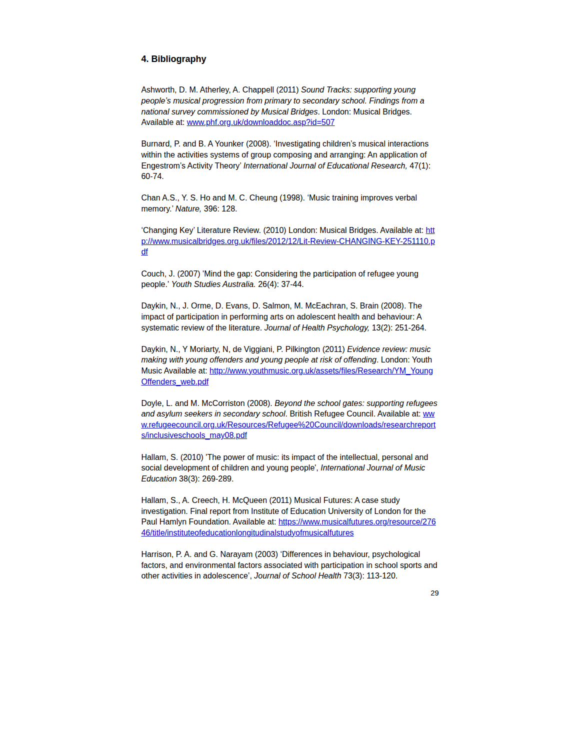4. Bibliography
Ashworth, D. M. Atherley, A. Chappell (2011) Sound Tracks: supporting young people’s musical progression from primary to secondary school. Findings from a national survey commissioned by Musical Bridges. London: Musical Bridges. Available at: www.phf.org.uk/downloaddoc.asp?id=507
Burnard, P. and B. A Younker (2008). ‘Investigating children’s musical interactions within the activities systems of group composing and arranging: An application of Engestrom’s Activity Theory’ International Journal of Educational Research, 47(1): 60-74.
Chan A.S., Y. S. Ho and M. C. Cheung (1998). ‘Music training improves verbal memory.’ Nature, 396: 128.
‘Changing Key’ Literature Review. (2010) London: Musical Bridges. Available at: http://www.musicalbridges.org.uk/files/2012/12/Lit-Review-CHANGING-KEY-251110.pdf
Couch, J. (2007) 'Mind the gap: Considering the participation of refugee young people.' Youth Studies Australia. 26(4): 37-44.
Daykin, N., J. Orme, D. Evans, D. Salmon, M. McEachran, S. Brain (2008). The impact of participation in performing arts on adolescent health and behaviour: A systematic review of the literature. Journal of Health Psychology, 13(2): 251-264.
Daykin, N., Y Moriarty, N, de Viggiani, P. Pilkington (2011) Evidence review: music making with young offenders and young people at risk of offending. London: Youth Music Available at: http://www.youthmusic.org.uk/assets/files/Research/YM_YoungOffenders_web.pdf
Doyle, L. and M. McCorriston (2008). Beyond the school gates: supporting refugees and asylum seekers in secondary school. British Refugee Council. Available at: www.refugeecouncil.org.uk/Resources/Refugee%20Council/downloads/researchreports/inclusiveschools_may08.pdf
Hallam, S. (2010) 'The power of music: its impact of the intellectual, personal and social development of children and young people', International Journal of Music Education 38(3): 269-289.
Hallam, S., A. Creech, H. McQueen (2011) Musical Futures: A case study investigation. Final report from Institute of Education University of London for the Paul Hamlyn Foundation. Available at: https://www.musicalfutures.org/resource/27646/title/instituteofeducationlongitudinalstudyofmusicalfutures
Harrison, P. A. and G. Narayam (2003) ‘Differences in behaviour, psychological factors, and environmental factors associated with participation in school sports and other activities in adolescence’, Journal of School Health 73(3): 113-120.
29